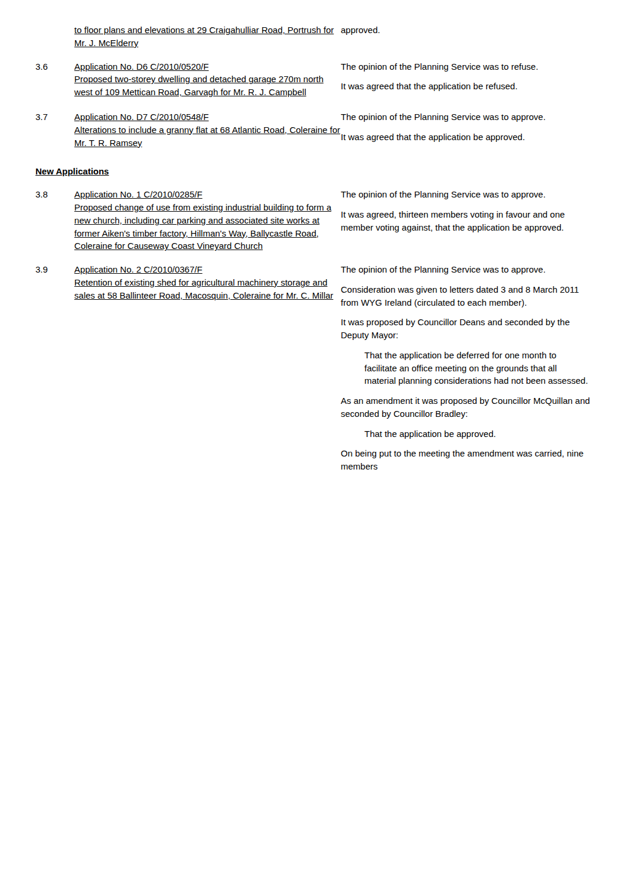| | to floor plans and elevations at 29 Craigahulliar Road, Portrush for Mr. J. McElderry | approved. |
| 3.6 | Application No. D6 C/2010/0520/F Proposed two-storey dwelling and detached garage 270m north west of 109 Mettican Road, Garvagh for Mr. R. J. Campbell | The opinion of the Planning Service was to refuse. It was agreed that the application be refused. |
| 3.7 | Application No. D7 C/2010/0548/F Alterations to include a granny flat at 68 Atlantic Road, Coleraine for Mr. T. R. Ramsey | The opinion of the Planning Service was to approve. It was agreed that the application be approved. |
New Applications
| 3.8 | Application No. 1 C/2010/0285/F Proposed change of use from existing industrial building to form a new church, including car parking and associated site works at former Aiken's timber factory, Hillman's Way, Ballycastle Road, Coleraine for Causeway Coast Vineyard Church | The opinion of the Planning Service was to approve. It was agreed, thirteen members voting in favour and one member voting against, that the application be approved. |
| 3.9 | Application No. 2 C/2010/0367/F Retention of existing shed for agricultural machinery storage and sales at 58 Ballinteer Road, Macosquin, Coleraine for Mr. C. Millar | The opinion of the Planning Service was to approve. Consideration was given to letters dated 3 and 8 March 2011 from WYG Ireland (circulated to each member). It was proposed by Councillor Deans and seconded by the Deputy Mayor: That the application be deferred for one month to facilitate an office meeting on the grounds that all material planning considerations had not been assessed. As an amendment it was proposed by Councillor McQuillan and seconded by Councillor Bradley: That the application be approved. On being put to the meeting the amendment was carried, nine members |